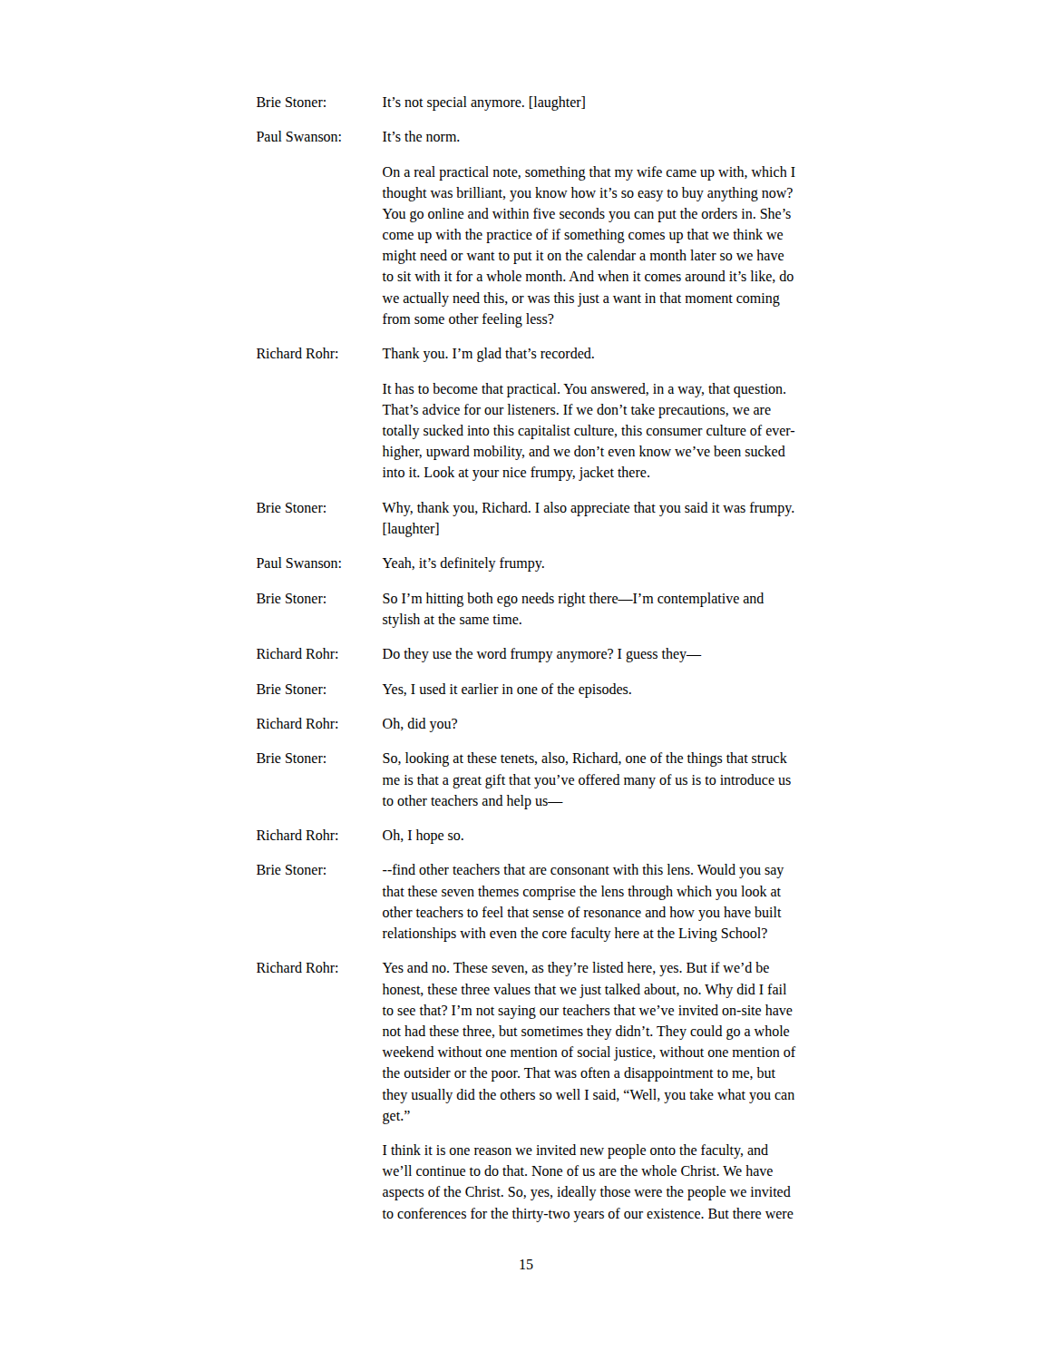| Brie Stoner: | It’s not special anymore. [laughter] |
| Paul Swanson: | It’s the norm. On a real practical note, something that my wife came up with, which I thought was brilliant, you know how it’s so easy to buy anything now? You go online and within five seconds you can put the orders in. She’s come up with the practice of if something comes up that we think we might need or want to put it on the calendar a month later so we have to sit with it for a whole month. And when it comes around it’s like, do we actually need this, or was this just a want in that moment coming from some other feeling less? |
| Richard Rohr: | Thank you. I’m glad that’s recorded. It has to become that practical. You answered, in a way, that question. That’s advice for our listeners. If we don’t take precautions, we are totally sucked into this capitalist culture, this consumer culture of ever-higher, upward mobility, and we don’t even know we’ve been sucked into it. Look at your nice frumpy, jacket there. |
| Brie Stoner: | Why, thank you, Richard. I also appreciate that you said it was frumpy. [laughter] |
| Paul Swanson: | Yeah, it’s definitely frumpy. |
| Brie Stoner: | So I’m hitting both ego needs right there—I’m contemplative and stylish at the same time. |
| Richard Rohr: | Do they use the word frumpy anymore? I guess they— |
| Brie Stoner: | Yes, I used it earlier in one of the episodes. |
| Richard Rohr: | Oh, did you? |
| Brie Stoner: | So, looking at these tenets, also, Richard, one of the things that struck me is that a great gift that you’ve offered many of us is to introduce us to other teachers and help us— |
| Richard Rohr: | Oh, I hope so. |
| Brie Stoner: | --find other teachers that are consonant with this lens. Would you say that these seven themes comprise the lens through which you look at other teachers to feel that sense of resonance and how you have built relationships with even the core faculty here at the Living School? |
| Richard Rohr: | Yes and no. These seven, as they’re listed here, yes. But if we’d be honest, these three values that we just talked about, no. Why did I fail to see that? I’m not saying our teachers that we’ve invited on-site have not had these three, but sometimes they didn’t. They could go a whole weekend without one mention of social justice, without one mention of the outsider or the poor. That was often a disappointment to me, but they usually did the others so well I said, “Well, you take what you can get.” I think it is one reason we invited new people onto the faculty, and we’ll continue to do that. None of us are the whole Christ. We have aspects of the Christ. So, yes, ideally those were the people we invited to conferences for the thirty-two years of our existence. But there were |
15